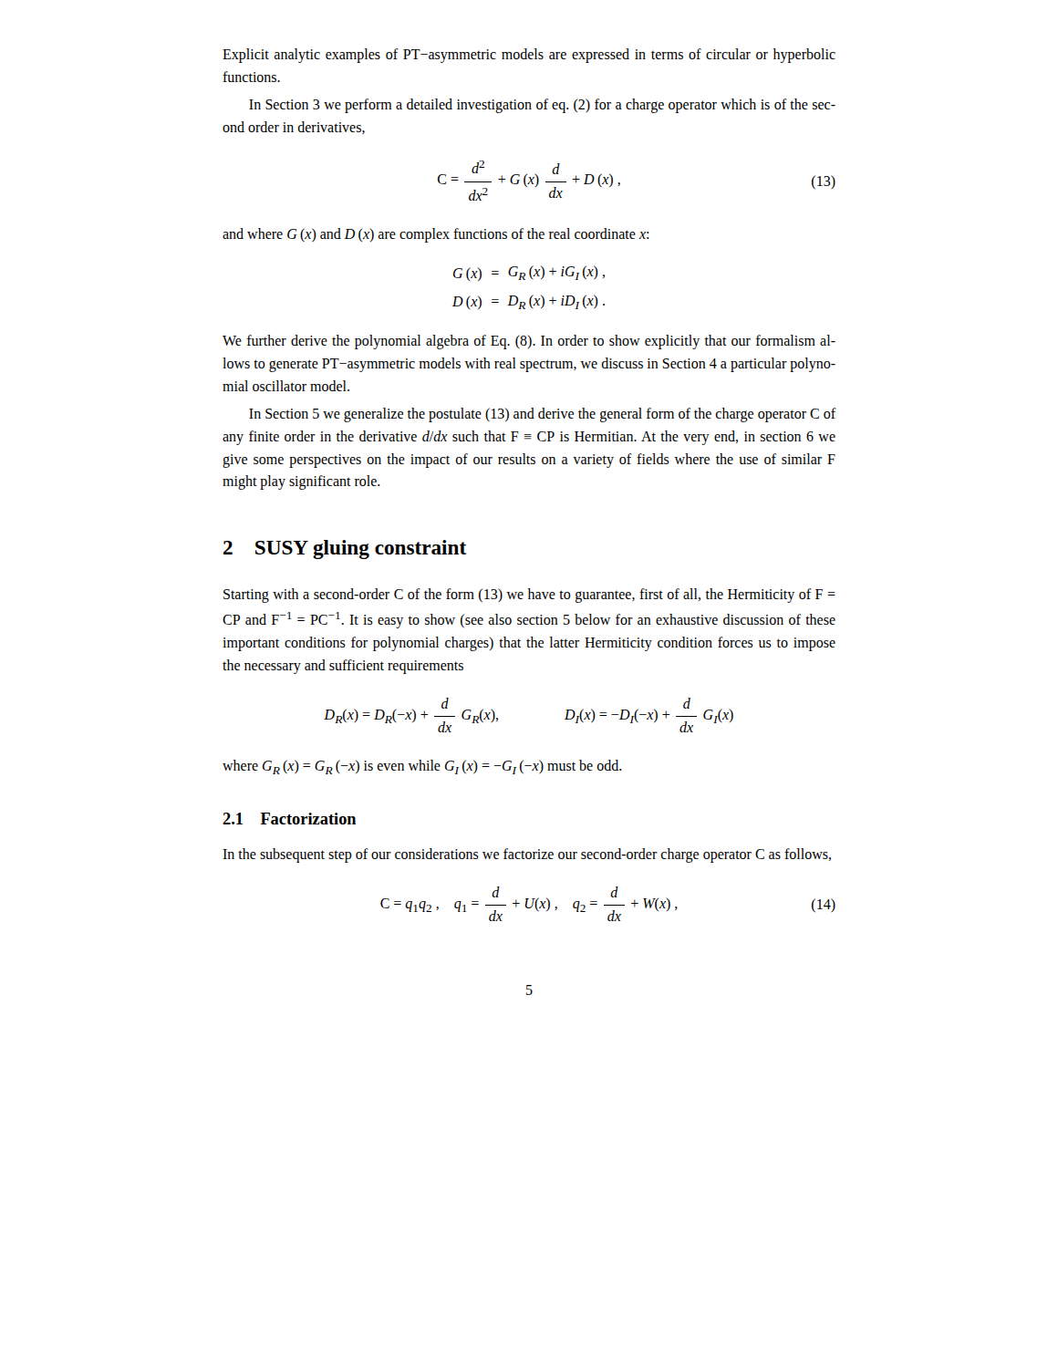Explicit analytic examples of PT−asymmetric models are expressed in terms of circular or hyperbolic functions.
In Section 3 we perform a detailed investigation of eq. (2) for a charge operator which is of the second order in derivatives,
C = d2 dx2 + G (x) ddx + D (x) , (13)
and where G (x) and D (x) are complex functions of the real coordinate x:
| G ( x ) | = | G R ( x ) + iG I ( x ) , |
| D ( x ) | = | D R ( x ) + iD I ( x ) . |
We further derive the polynomial algebra of Eq. (8). In order to show explicitly that our formalism allows to generate PT−asymmetric models with real spectrum, we discuss in Section 4 a particular polynomial oscillator model.
In Section 5 we generalize the postulate (13) and derive the general form of the charge operator C of any finite order in the derivative d/dx such that F ≡ CP is Hermitian. At the very end, in section 6 we give some perspectives on the impact of our results on a variety of fields where the use of similar F might play significant role.
2 SUSY gluing constraint
Starting with a second-order C of the form (13) we have to guarantee, first of all, the Hermiticity of F = CP and F−1 = PC−1. It is easy to show (see also section 5 below for an exhaustive discussion of these important conditions for polynomial charges) that the latter Hermiticity condition forces us to impose the necessary and sufficient requirements
DR(x) = DR(−x) + ddx GR(x), DI(x) = −DI(−x) + ddx GI(x)
where GR (x) = GR (−x) is even while GI (x) = −GI (−x) must be odd.
2.1 Factorization
In the subsequent step of our considerations we factorize our second-order charge operator C as follows,
C = q1q2 , q1 = ddx + U(x) , q2 = ddx + W(x) , (14)
5